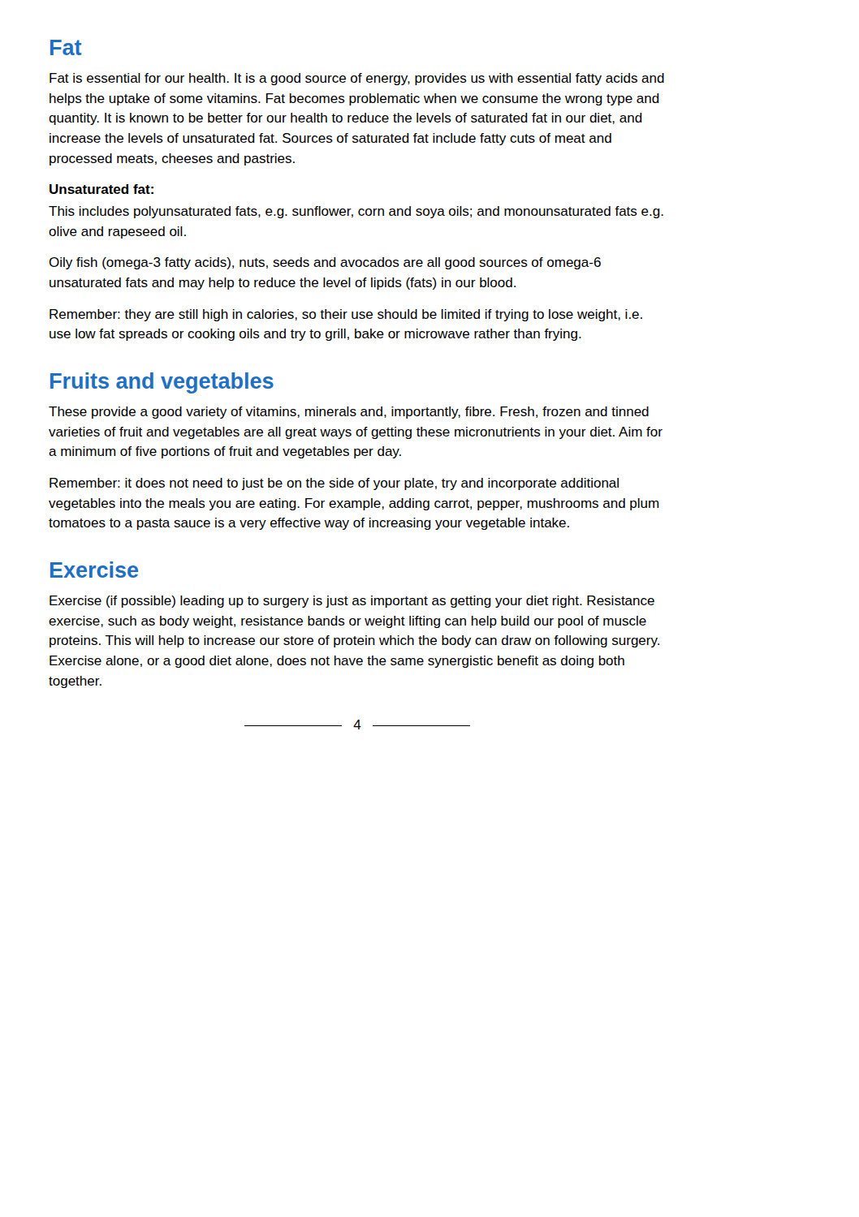Fat
Fat is essential for our health. It is a good source of energy, provides us with essential fatty acids and helps the uptake of some vitamins. Fat becomes problematic when we consume the wrong type and quantity. It is known to be better for our health to reduce the levels of saturated fat in our diet, and increase the levels of unsaturated fat. Sources of saturated fat include fatty cuts of meat and processed meats, cheeses and pastries.
Unsaturated fat:
This includes polyunsaturated fats, e.g. sunflower, corn and soya oils; and monounsaturated fats e.g. olive and rapeseed oil.
Oily fish (omega-3 fatty acids), nuts, seeds and avocados are all good sources of omega-6 unsaturated fats and may help to reduce the level of lipids (fats) in our blood.
Remember: they are still high in calories, so their use should be limited if trying to lose weight, i.e. use low fat spreads or cooking oils and try to grill, bake or microwave rather than frying.
Fruits and vegetables
These provide a good variety of vitamins, minerals and, importantly, fibre. Fresh, frozen and tinned varieties of fruit and vegetables are all great ways of getting these micronutrients in your diet. Aim for a minimum of five portions of fruit and vegetables per day.
Remember: it does not need to just be on the side of your plate, try and incorporate additional vegetables into the meals you are eating. For example, adding carrot, pepper, mushrooms and plum tomatoes to a pasta sauce is a very effective way of increasing your vegetable intake.
Exercise
Exercise (if possible) leading up to surgery is just as important as getting your diet right. Resistance exercise, such as body weight, resistance bands or weight lifting can help build our pool of muscle proteins. This will help to increase our store of protein which the body can draw on following surgery. Exercise alone, or a good diet alone, does not have the same synergistic benefit as doing both together.
4